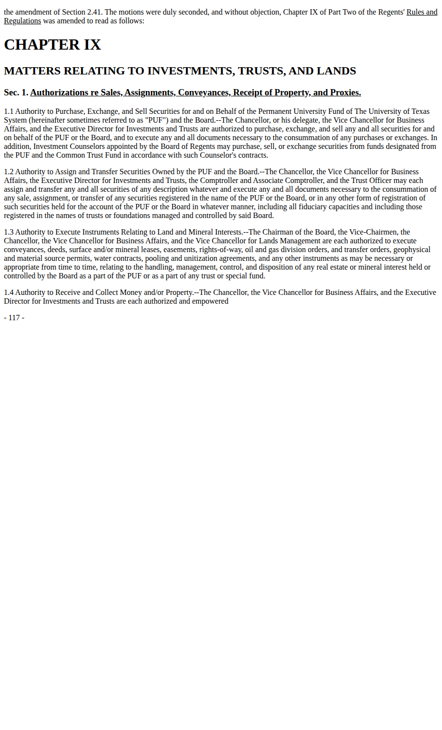the amendment of Section 2.41. The motions were duly seconded, and without objection, Chapter IX of Part Two of the Regents' Rules and Regulations was amended to read as follows:
CHAPTER IX
MATTERS RELATING TO INVESTMENTS, TRUSTS, AND LANDS
Sec. 1. Authorizations re Sales, Assignments, Conveyances, Receipt of Property, and Proxies.
1.1 Authority to Purchase, Exchange, and Sell Securities for and on Behalf of the Permanent University Fund of The University of Texas System (hereinafter sometimes referred to as "PUF") and the Board.--The Chancellor, or his delegate, the Vice Chancellor for Business Affairs, and the Executive Director for Investments and Trusts are authorized to purchase, exchange, and sell any and all securities for and on behalf of the PUF or the Board, and to execute any and all documents necessary to the consummation of any purchases or exchanges. In addition, Investment Counselors appointed by the Board of Regents may purchase, sell, or exchange securities from funds designated from the PUF and the Common Trust Fund in accordance with such Counselor's contracts.
1.2 Authority to Assign and Transfer Securities Owned by the PUF and the Board.--The Chancellor, the Vice Chancellor for Business Affairs, the Executive Director for Investments and Trusts, the Comptroller and Associate Comptroller, and the Trust Officer may each assign and transfer any and all securities of any description whatever and execute any and all documents necessary to the consummation of any sale, assignment, or transfer of any securities registered in the name of the PUF or the Board, or in any other form of registration of such securities held for the account of the PUF or the Board in whatever manner, including all fiduciary capacities and including those registered in the names of trusts or foundations managed and controlled by said Board.
1.3 Authority to Execute Instruments Relating to Land and Mineral Interests.--The Chairman of the Board, the Vice-Chairmen, the Chancellor, the Vice Chancellor for Business Affairs, and the Vice Chancellor for Lands Management are each authorized to execute conveyances, deeds, surface and/or mineral leases, easements, rights-of-way, oil and gas division orders, and transfer orders, geophysical and material source permits, water contracts, pooling and unitization agreements, and any other instruments as may be necessary or appropriate from time to time, relating to the handling, management, control, and disposition of any real estate or mineral interest held or controlled by the Board as a part of the PUF or as a part of any trust or special fund.
1.4 Authority to Receive and Collect Money and/or Property.--The Chancellor, the Vice Chancellor for Business Affairs, and the Executive Director for Investments and Trusts are each authorized and empowered
- 117 -